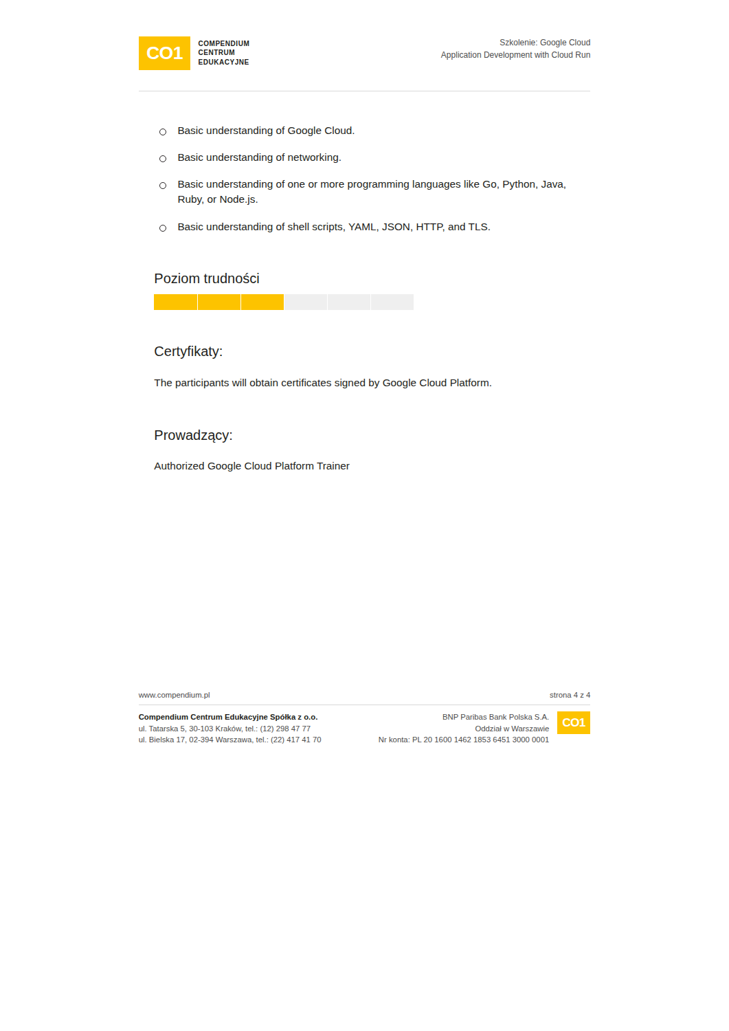CO1
COMPENDIUM
CENTRUM
EDUKACYJNE
Szkolenie: Google Cloud
Application Development with Cloud Run
Basic understanding of Google Cloud.
Basic understanding of networking.
Basic understanding of one or more programming languages like Go, Python, Java, Ruby, or Node.js.
Basic understanding of shell scripts, YAML, JSON, HTTP, and TLS.
Poziom trudności
Certyfikaty:
The participants will obtain certificates signed by Google Cloud Platform.
Prowadzący:
Authorized Google Cloud Platform Trainer
www.compendium.pl
strona 4 z 4
Compendium Centrum Edukacyjne Spółka z o.o.
ul. Tatarska 5, 30-103 Kraków, tel.: (12) 298 47 77
ul. Bielska 17, 02-394 Warszawa, tel.: (22) 417 41 70
BNP Paribas Bank Polska S.A.
Oddział w Warszawie
Nr konta: PL 20 1600 1462 1853 6451 3000 0001
CO1